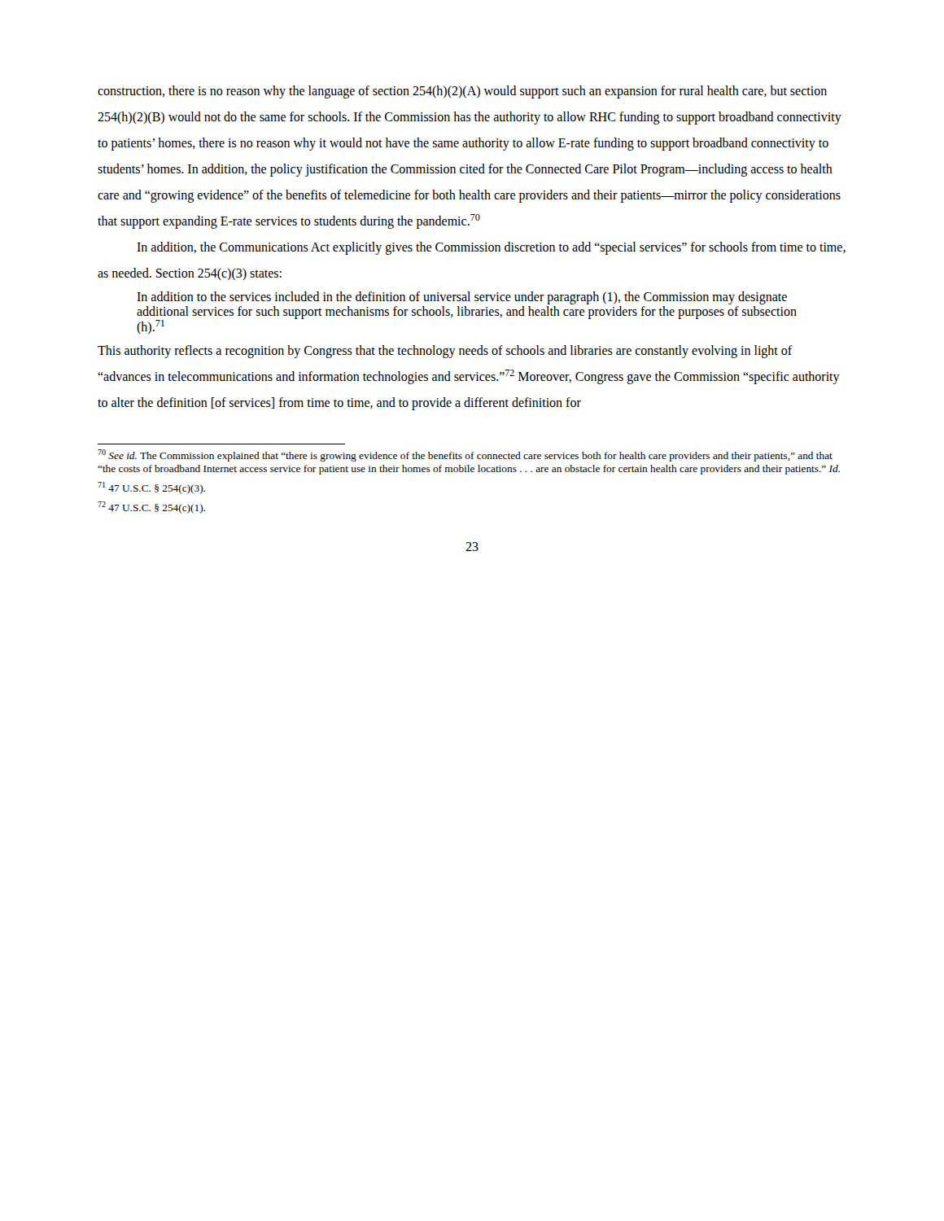construction, there is no reason why the language of section 254(h)(2)(A) would support such an expansion for rural health care, but section 254(h)(2)(B) would not do the same for schools. If the Commission has the authority to allow RHC funding to support broadband connectivity to patients’ homes, there is no reason why it would not have the same authority to allow E-rate funding to support broadband connectivity to students’ homes. In addition, the policy justification the Commission cited for the Connected Care Pilot Program—including access to health care and “growing evidence” of the benefits of telemedicine for both health care providers and their patients—mirror the policy considerations that support expanding E-rate services to students during the pandemic.70
In addition, the Communications Act explicitly gives the Commission discretion to add “special services” for schools from time to time, as needed. Section 254(c)(3) states:
In addition to the services included in the definition of universal service under paragraph (1), the Commission may designate additional services for such support mechanisms for schools, libraries, and health care providers for the purposes of subsection (h).71
This authority reflects a recognition by Congress that the technology needs of schools and libraries are constantly evolving in light of “advances in telecommunications and information technologies and services.”72 Moreover, Congress gave the Commission “specific authority to alter the definition [of services] from time to time, and to provide a different definition for
70 See id. The Commission explained that “there is growing evidence of the benefits of connected care services both for health care providers and their patients,” and that “the costs of broadband Internet access service for patient use in their homes of mobile locations . . . are an obstacle for certain health care providers and their patients.” Id.
71 47 U.S.C. § 254(c)(3).
72 47 U.S.C. § 254(c)(1).
23